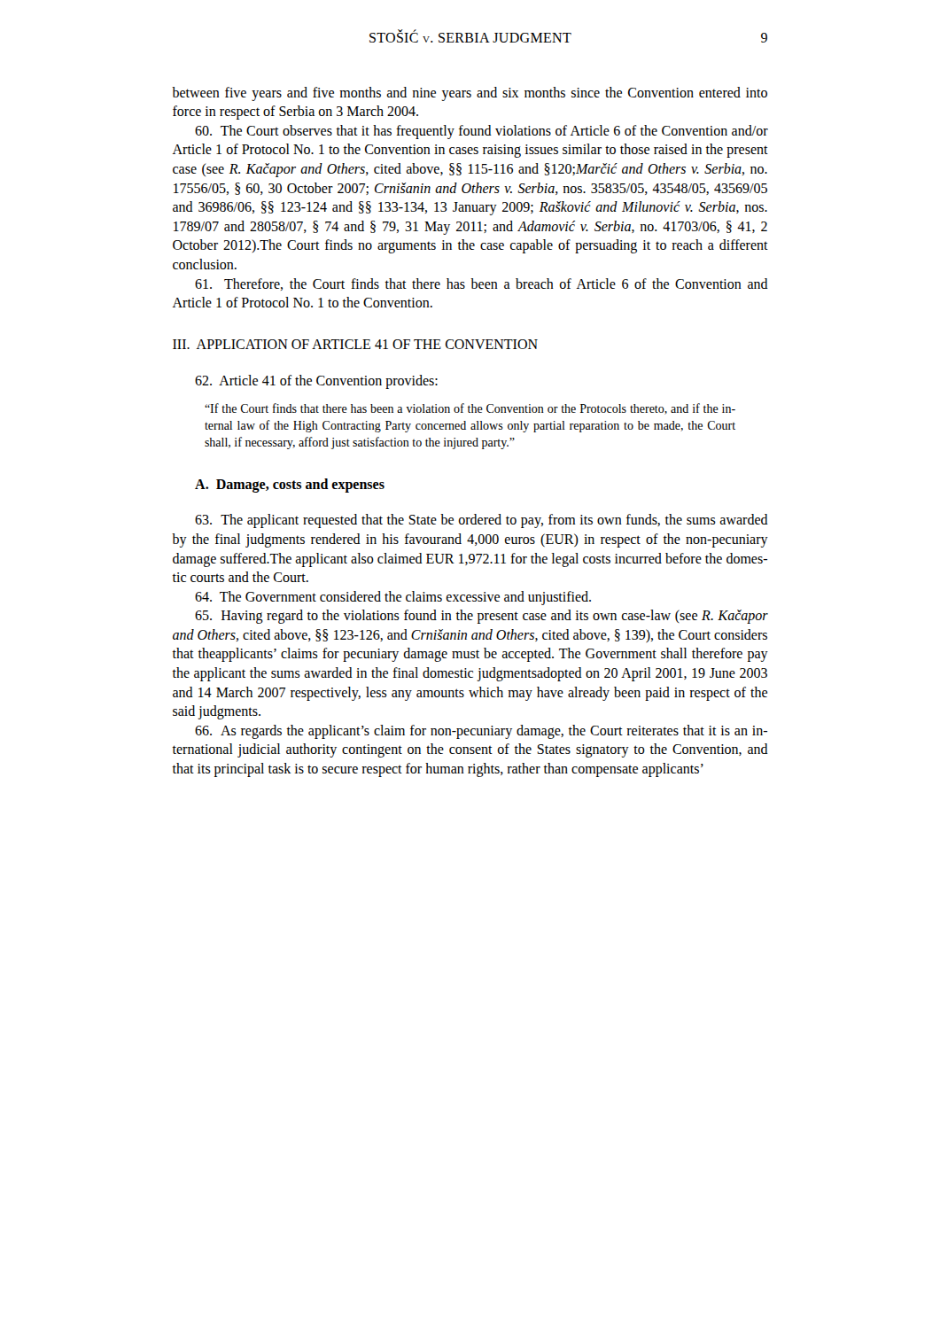STOŠIĆ v. SERBIA JUDGMENT 9
between five years and five months and nine years and six months since the Convention entered into force in respect of Serbia on 3 March 2004.
60. The Court observes that it has frequently found violations of Article 6 of the Convention and/or Article 1 of Protocol No. 1 to the Convention in cases raising issues similar to those raised in the present case (see R. Kačapor and Others, cited above, §§ 115-116 and §120;Marčić and Others v. Serbia, no. 17556/05, § 60, 30 October 2007; Crnišanin and Others v. Serbia, nos. 35835/05, 43548/05, 43569/05 and 36986/06, §§ 123-124 and §§ 133-134, 13 January 2009; Rašković and Milunović v. Serbia, nos. 1789/07 and 28058/07, § 74 and § 79, 31 May 2011; and Adamović v. Serbia, no. 41703/06, § 41, 2 October 2012).The Court finds no arguments in the case capable of persuading it to reach a different conclusion.
61. Therefore, the Court finds that there has been a breach of Article 6 of the Convention and Article 1 of Protocol No. 1 to the Convention.
III. Application of Article 41 of the Convention
62. Article 41 of the Convention provides:
“If the Court finds that there has been a violation of the Convention or the Protocols thereto, and if the internal law of the High Contracting Party concerned allows only partial reparation to be made, the Court shall, if necessary, afford just satisfaction to the injured party.”
A. Damage, costs and expenses
63. The applicant requested that the State be ordered to pay, from its own funds, the sums awarded by the final judgments rendered in his favourand 4,000 euros (EUR) in respect of the non-pecuniary damage suffered.The applicant also claimed EUR 1,972.11 for the legal costs incurred before the domestic courts and the Court.
64. The Government considered the claims excessive and unjustified.
65. Having regard to the violations found in the present case and its own case-law (see R. Kačapor and Others, cited above, §§ 123-126, and Crnišanin and Others, cited above, § 139), the Court considers that theapplicants’ claims for pecuniary damage must be accepted. The Government shall therefore pay the applicant the sums awarded in the final domestic judgmentsadopted on 20 April 2001, 19 June 2003 and 14 March 2007 respectively, less any amounts which may have already been paid in respect of the said judgments.
66. As regards the applicant’s claim for non-pecuniary damage, the Court reiterates that it is an international judicial authority contingent on the consent of the States signatory to the Convention, and that its principal task is to secure respect for human rights, rather than compensate applicants’